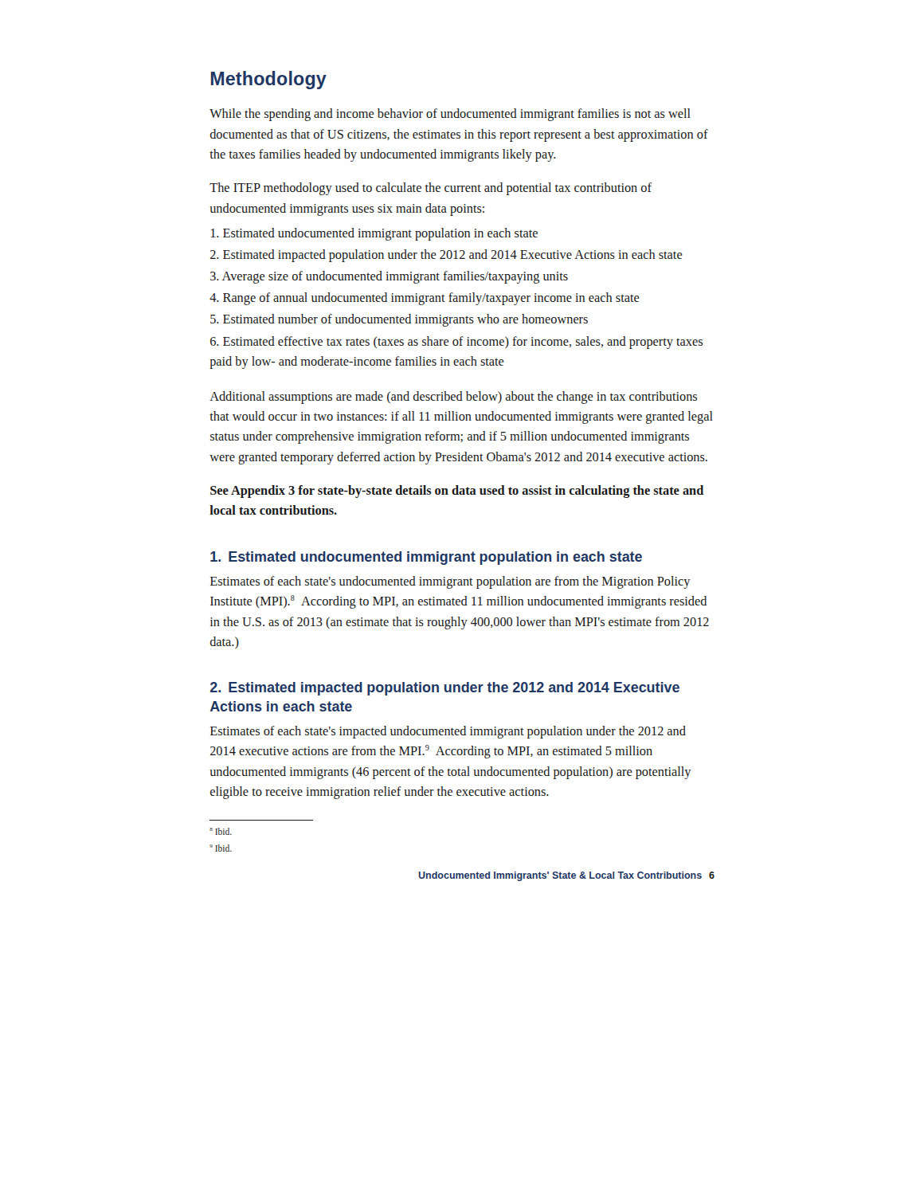Methodology
While the spending and income behavior of undocumented immigrant families is not as well documented as that of US citizens, the estimates in this report represent a best approximation of the taxes families headed by undocumented immigrants likely pay.
The ITEP methodology used to calculate the current and potential tax contribution of undocumented immigrants uses six main data points:
Estimated undocumented immigrant population in each state
Estimated impacted population under the 2012 and 2014 Executive Actions in each state
Average size of undocumented immigrant families/taxpaying units
Range of annual undocumented immigrant family/taxpayer income in each state
Estimated number of undocumented immigrants who are homeowners
Estimated effective tax rates (taxes as share of income) for income, sales, and property taxes paid by low- and moderate-income families in each state
Additional assumptions are made (and described below) about the change in tax contributions that would occur in two instances: if all 11 million undocumented immigrants were granted legal status under comprehensive immigration reform; and if 5 million undocumented immigrants were granted temporary deferred action by President Obama's 2012 and 2014 executive actions.
See Appendix 3 for state-by-state details on data used to assist in calculating the state and local tax contributions.
1. Estimated undocumented immigrant population in each state
Estimates of each state's undocumented immigrant population are from the Migration Policy Institute (MPI).8 According to MPI, an estimated 11 million undocumented immigrants resided in the U.S. as of 2013 (an estimate that is roughly 400,000 lower than MPI's estimate from 2012 data.)
2. Estimated impacted population under the 2012 and 2014 Executive Actions in each state
Estimates of each state's impacted undocumented immigrant population under the 2012 and 2014 executive actions are from the MPI.9 According to MPI, an estimated 5 million undocumented immigrants (46 percent of the total undocumented population) are potentially eligible to receive immigration relief under the executive actions.
8 Ibid.
9 Ibid.
Undocumented Immigrants' State & Local Tax Contributions6